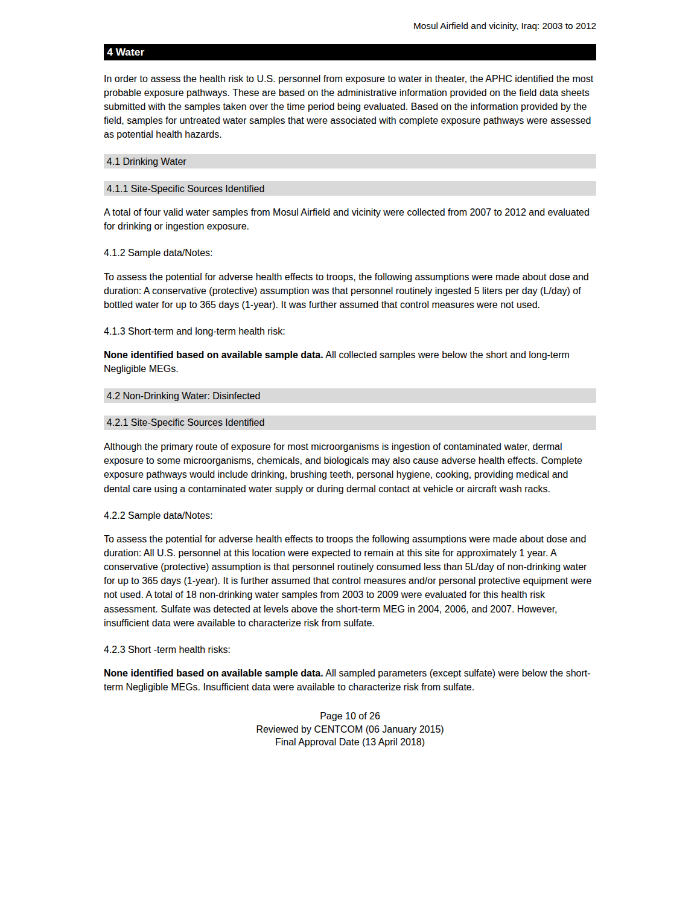Mosul Airfield and vicinity, Iraq: 2003 to 2012
4 Water
In order to assess the health risk to U.S. personnel from exposure to water in theater, the APHC identified the most probable exposure pathways. These are based on the administrative information provided on the field data sheets submitted with the samples taken over the time period being evaluated. Based on the information provided by the field, samples for untreated water samples that were associated with complete exposure pathways were assessed as potential health hazards.
4.1 Drinking Water
4.1.1 Site-Specific Sources Identified
A total of four valid water samples from Mosul Airfield and vicinity were collected from 2007 to 2012 and evaluated for drinking or ingestion exposure.
4.1.2 Sample data/Notes:
To assess the potential for adverse health effects to troops, the following assumptions were made about dose and duration: A conservative (protective) assumption was that personnel routinely ingested 5 liters per day (L/day) of bottled water for up to 365 days (1-year). It was further assumed that control measures were not used.
4.1.3 Short-term and long-term health risk:
None identified based on available sample data. All collected samples were below the short and long-term Negligible MEGs.
4.2 Non-Drinking Water: Disinfected
4.2.1 Site-Specific Sources Identified
Although the primary route of exposure for most microorganisms is ingestion of contaminated water, dermal exposure to some microorganisms, chemicals, and biologicals may also cause adverse health effects. Complete exposure pathways would include drinking, brushing teeth, personal hygiene, cooking, providing medical and dental care using a contaminated water supply or during dermal contact at vehicle or aircraft wash racks.
4.2.2 Sample data/Notes:
To assess the potential for adverse health effects to troops the following assumptions were made about dose and duration: All U.S. personnel at this location were expected to remain at this site for approximately 1 year. A conservative (protective) assumption is that personnel routinely consumed less than 5L/day of non-drinking water for up to 365 days (1-year). It is further assumed that control measures and/or personal protective equipment were not used. A total of 18 non-drinking water samples from 2003 to 2009 were evaluated for this health risk assessment. Sulfate was detected at levels above the short-term MEG in 2004, 2006, and 2007. However, insufficient data were available to characterize risk from sulfate.
4.2.3 Short -term health risks:
None identified based on available sample data. All sampled parameters (except sulfate) were below the short-term Negligible MEGs. Insufficient data were available to characterize risk from sulfate.
Page 10 of 26
Reviewed by CENTCOM (06 January 2015)
Final Approval Date (13 April 2018)